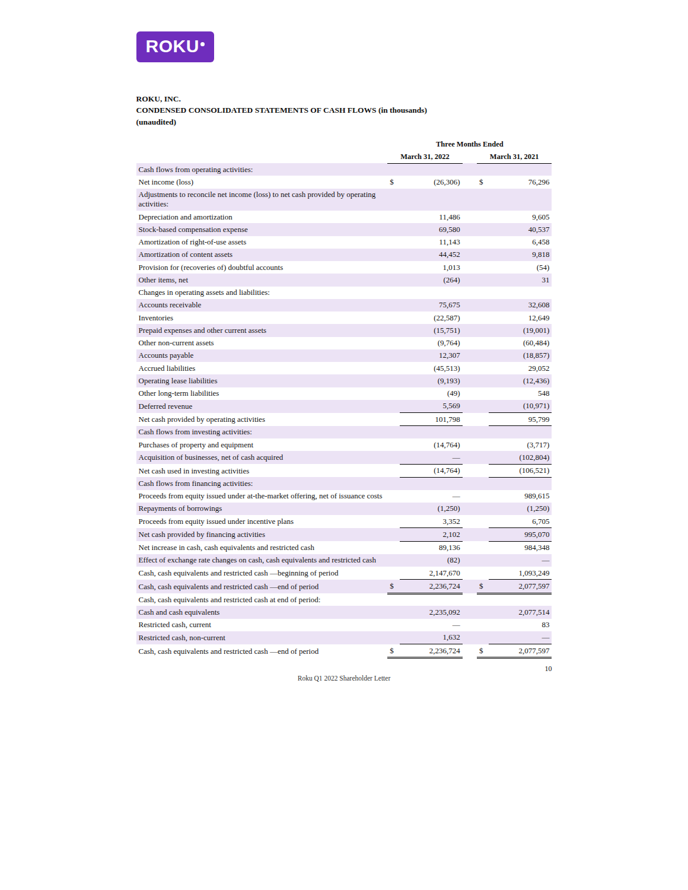ROKU
ROKU, INC.
CONDENSED CONSOLIDATED STATEMENTS OF CASH FLOWS (in thousands)
(unaudited)
| | Three Months Ended |
| | March 31, 2022 | | March 31, 2021 |
| Cash flows from operating activities: | | | | | |
| Net income (loss) | $ | (26,306) | | $ | 76,296 |
| Adjustments to reconcile net income (loss) to net cash provided by operating activities: | | | | | |
| Depreciation and amortization | | 11,486 | | | 9,605 |
| Stock-based compensation expense | | 69,580 | | | 40,537 |
| Amortization of right-of-use assets | | 11,143 | | | 6,458 |
| Amortization of content assets | | 44,452 | | | 9,818 |
| Provision for (recoveries of) doubtful accounts | | 1,013 | | | (54) |
| Other items, net | | (264) | | | 31 |
| Changes in operating assets and liabilities: | | | | | |
| Accounts receivable | | 75,675 | | | 32,608 |
| Inventories | | (22,587) | | | 12,649 |
| Prepaid expenses and other current assets | | (15,751) | | | (19,001) |
| Other non-current assets | | (9,764) | | | (60,484) |
| Accounts payable | | 12,307 | | | (18,857) |
| Accrued liabilities | | (45,513) | | | 29,052 |
| Operating lease liabilities | | (9,193) | | | (12,436) |
| Other long-term liabilities | | (49) | | | 548 |
| Deferred revenue | | 5,569 | | | (10,971) |
| Net cash provided by operating activities | | 101,798 | | | 95,799 |
| Cash flows from investing activities: | | | | | |
| Purchases of property and equipment | | (14,764) | | | (3,717) |
| Acquisition of businesses, net of cash acquired | | — | | | (102,804) |
| Net cash used in investing activities | | (14,764) | | | (106,521) |
| Cash flows from financing activities: | | | | | |
| Proceeds from equity issued under at-the-market offering, net of issuance costs | | — | | | 989,615 |
| Repayments of borrowings | | (1,250) | | | (1,250) |
| Proceeds from equity issued under incentive plans | | 3,352 | | | 6,705 |
| Net cash provided by financing activities | | 2,102 | | | 995,070 |
| Net increase in cash, cash equivalents and restricted cash | | 89,136 | | | 984,348 |
| Effect of exchange rate changes on cash, cash equivalents and restricted cash | | (82) | | | — |
| Cash, cash equivalents and restricted cash —beginning of period | | 2,147,670 | | | 1,093,249 |
| Cash, cash equivalents and restricted cash —end of period | $ | 2,236,724 | | $ | 2,077,597 |
| Cash, cash equivalents and restricted cash at end of period: | | | | | |
| Cash and cash equivalents | | 2,235,092 | | | 2,077,514 |
| Restricted cash, current | | — | | | 83 |
| Restricted cash, non-current | | 1,632 | | | — |
| Cash, cash equivalents and restricted cash —end of period | $ | 2,236,724 | | $ | 2,077,597 |
10
Roku Q1 2022 Shareholder Letter